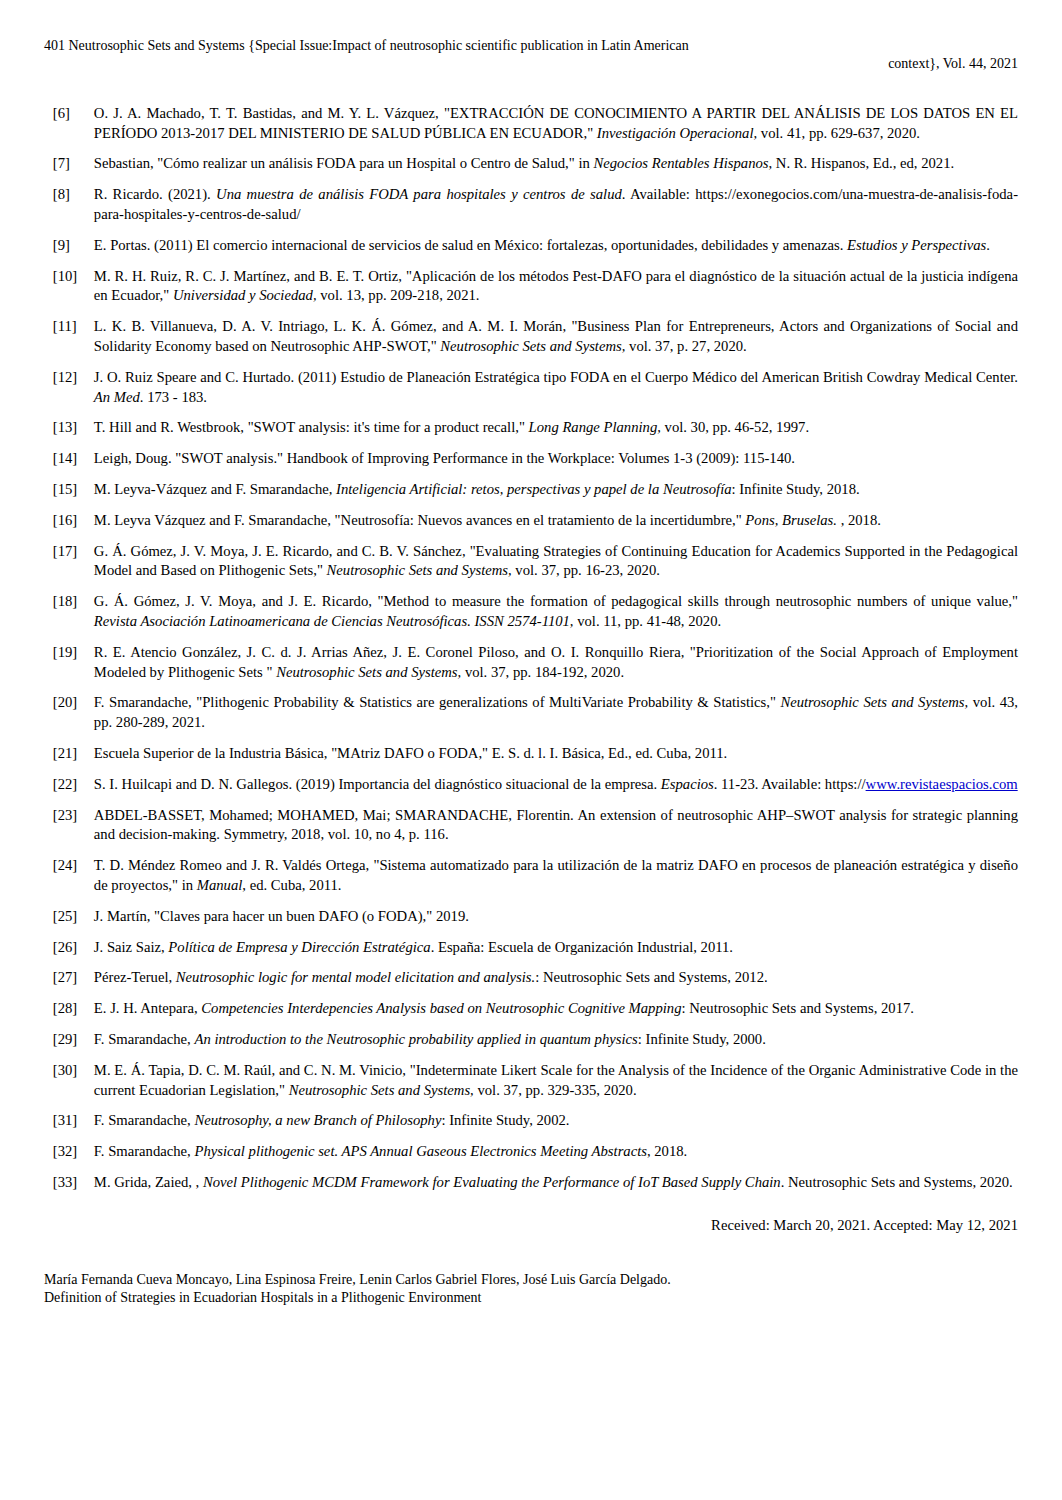401 Neutrosophic Sets and Systems {Special Issue:Impact of neutrosophic scientific publication in Latin American context}, Vol. 44, 2021
[6] O. J. A. Machado, T. T. Bastidas, and M. Y. L. Vázquez, "EXTRACCIÓN DE CONOCIMIENTO A PARTIR DEL ANÁLISIS DE LOS DATOS EN EL PERÍODO 2013-2017 DEL MINISTERIO DE SALUD PÚBLICA EN ECUADOR," Investigación Operacional, vol. 41, pp. 629-637, 2020.
[7] Sebastian, "Cómo realizar un análisis FODA para un Hospital o Centro de Salud," in Negocios Rentables Hispanos, N. R. Hispanos, Ed., ed, 2021.
[8] R. Ricardo. (2021). Una muestra de análisis FODA para hospitales y centros de salud. Available: https://exonegocios.com/una-muestra-de-analisis-foda-para-hospitales-y-centros-de-salud/
[9] E. Portas. (2011) El comercio internacional de servicios de salud en México: fortalezas, oportunidades, debilidades y amenazas. Estudios y Perspectivas.
[10] M. R. H. Ruiz, R. C. J. Martínez, and B. E. T. Ortiz, "Aplicación de los métodos Pest-DAFO para el diagnóstico de la situación actual de la justicia indígena en Ecuador," Universidad y Sociedad, vol. 13, pp. 209-218, 2021.
[11] L. K. B. Villanueva, D. A. V. Intriago, L. K. Á. Gómez, and A. M. I. Morán, "Business Plan for Entrepreneurs, Actors and Organizations of Social and Solidarity Economy based on Neutrosophic AHP-SWOT," Neutrosophic Sets and Systems, vol. 37, p. 27, 2020.
[12] J. O. Ruiz Speare and C. Hurtado. (2011) Estudio de Planeación Estratégica tipo FODA en el Cuerpo Médico del American British Cowdray Medical Center. An Med. 173 - 183.
[13] T. Hill and R. Westbrook, "SWOT analysis: it's time for a product recall," Long Range Planning, vol. 30, pp. 46-52, 1997.
[14] Leigh, Doug. "SWOT analysis." Handbook of Improving Performance in the Workplace: Volumes 1-3 (2009): 115-140.
[15] M. Leyva-Vázquez and F. Smarandache, Inteligencia Artificial: retos, perspectivas y papel de la Neutrosofía: Infinite Study, 2018.
[16] M. Leyva Vázquez and F. Smarandache, "Neutrosofía: Nuevos avances en el tratamiento de la incertidumbre," Pons, Bruselas. , 2018.
[17] G. Á. Gómez, J. V. Moya, J. E. Ricardo, and C. B. V. Sánchez, "Evaluating Strategies of Continuing Education for Academics Supported in the Pedagogical Model and Based on Plithogenic Sets," Neutrosophic Sets and Systems, vol. 37, pp. 16-23, 2020.
[18] G. Á. Gómez, J. V. Moya, and J. E. Ricardo, "Method to measure the formation of pedagogical skills through neutrosophic numbers of unique value," Revista Asociación Latinoamericana de Ciencias Neutrosóficas. ISSN 2574-1101, vol. 11, pp. 41-48, 2020.
[19] R. E. Atencio González, J. C. d. J. Arrias Añez, J. E. Coronel Piloso, and O. I. Ronquillo Riera, "Prioritization of the Social Approach of Employment Modeled by Plithogenic Sets " Neutrosophic Sets and Systems, vol. 37, pp. 184-192, 2020.
[20] F. Smarandache, "Plithogenic Probability & Statistics are generalizations of MultiVariate Probability & Statistics," Neutrosophic Sets and Systems, vol. 43, pp. 280-289, 2021.
[21] Escuela Superior de la Industria Básica, "MAtriz DAFO o FODA," E. S. d. l. I. Básica, Ed., ed. Cuba, 2011.
[22] S. I. Huilcapi and D. N. Gallegos. (2019) Importancia del diagnóstico situacional de la empresa. Espacios. 11-23. Available: https://www.revistaespacios.com
[23] ABDEL-BASSET, Mohamed; MOHAMED, Mai; SMARANDACHE, Florentin. An extension of neutrosophic AHP–SWOT analysis for strategic planning and decision-making. Symmetry, 2018, vol. 10, no 4, p. 116.
[24] T. D. Méndez Romeo and J. R. Valdés Ortega, "Sistema automatizado para la utilización de la matriz DAFO en procesos de planeación estratégica y diseño de proyectos," in Manual, ed. Cuba, 2011.
[25] J. Martín, "Claves para hacer un buen DAFO (o FODA)," 2019.
[26] J. Saiz Saiz, Política de Empresa y Dirección Estratégica. España: Escuela de Organización Industrial, 2011.
[27] Pérez-Teruel, Neutrosophic logic for mental model elicitation and analysis.: Neutrosophic Sets and Systems, 2012.
[28] E. J. H. Antepara, Competencies Interdepencies Analysis based on Neutrosophic Cognitive Mapping: Neutrosophic Sets and Systems, 2017.
[29] F. Smarandache, An introduction to the Neutrosophic probability applied in quantum physics: Infinite Study, 2000.
[30] M. E. Á. Tapia, D. C. M. Raúl, and C. N. M. Vinicio, "Indeterminate Likert Scale for the Analysis of the Incidence of the Organic Administrative Code in the current Ecuadorian Legislation," Neutrosophic Sets and Systems, vol. 37, pp. 329-335, 2020.
[31] F. Smarandache, Neutrosophy, a new Branch of Philosophy: Infinite Study, 2002.
[32] F. Smarandache, Physical plithogenic set. APS Annual Gaseous Electronics Meeting Abstracts, 2018.
[33] M. Grida, Zaied, , Novel Plithogenic MCDM Framework for Evaluating the Performance of IoT Based Supply Chain. Neutrosophic Sets and Systems, 2020.
Received: March 20, 2021. Accepted: May 12, 2021
María Fernanda Cueva Moncayo, Lina Espinosa Freire, Lenin Carlos Gabriel Flores, José Luis García Delgado.
Definition of Strategies in Ecuadorian Hospitals in a Plithogenic Environment